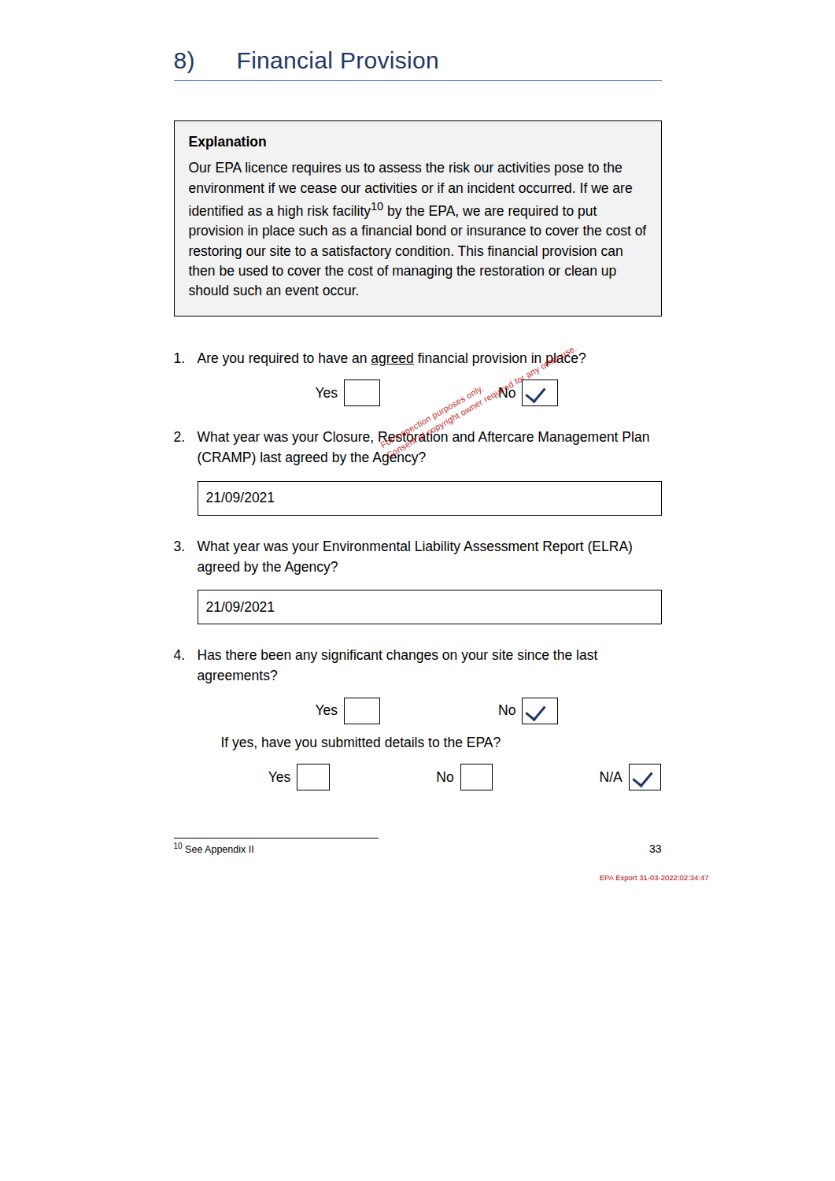8) Financial Provision
Explanation
Our EPA licence requires us to assess the risk our activities pose to the environment if we cease our activities or if an incident occurred. If we are identified as a high risk facility10 by the EPA, we are required to put provision in place such as a financial bond or insurance to cover the cost of restoring our site to a satisfactory condition. This financial provision can then be used to cover the cost of managing the restoration or clean up should such an event occur.
Are you required to have an agreed financial provision in place?
Yes No
What year was your Closure, Restoration and Aftercare Management Plan (CRAMP) last agreed by the Agency?
21/09/2021
What year was your Environmental Liability Assessment Report (ELRA) agreed by the Agency?
21/09/2021
Has there been any significant changes on your site since the last agreements?
Yes No
If yes, have you submitted details to the EPA?
Yes No N/A
10 See Appendix II
33
For inspection purposes only.
Consent of copyright owner required for any other use.
EPA Export 31-03-2022:02:34:47